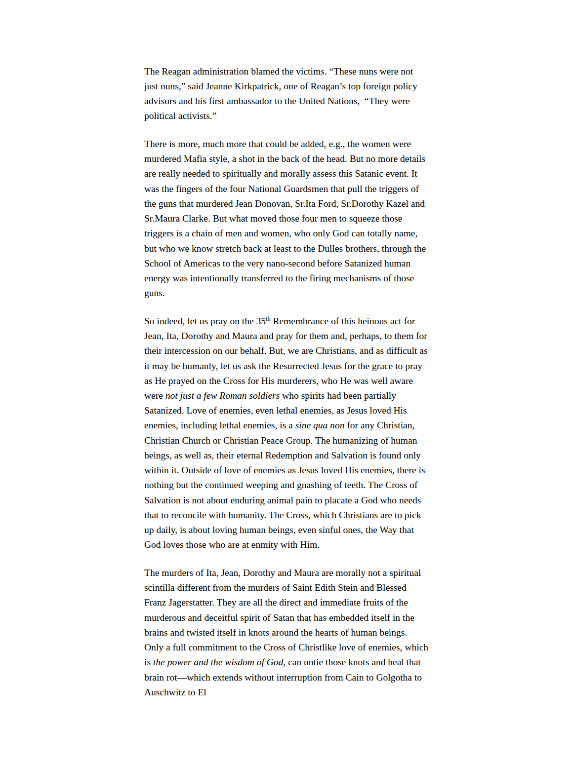The Reagan administration blamed the victims. “These nuns were not just nuns,” said Jeanne Kirkpatrick, one of Reagan’s top foreign policy advisors and his first ambassador to the United Nations, “They were political activists.”
There is more, much more that could be added, e.g., the women were murdered Mafia style, a shot in the back of the head. But no more details are really needed to spiritually and morally assess this Satanic event. It was the fingers of the four National Guardsmen that pull the triggers of the guns that murdered Jean Donovan, Sr.Ita Ford, Sr.Dorothy Kazel and Sr.Maura Clarke. But what moved those four men to squeeze those triggers is a chain of men and women, who only God can totally name, but who we know stretch back at least to the Dulles brothers, through the School of Americas to the very nano-second before Satanized human energy was intentionally transferred to the firing mechanisms of those guns.
So indeed, let us pray on the 35th Remembrance of this heinous act for Jean, Ita, Dorothy and Maura and pray for them and, perhaps, to them for their intercession on our behalf. But, we are Christians, and as difficult as it may be humanly, let us ask the Resurrected Jesus for the grace to pray as He prayed on the Cross for His murderers, who He was well aware were not just a few Roman soldiers who spirits had been partially Satanized. Love of enemies, even lethal enemies, as Jesus loved His enemies, including lethal enemies, is a sine qua non for any Christian, Christian Church or Christian Peace Group. The humanizing of human beings, as well as, their eternal Redemption and Salvation is found only within it. Outside of love of enemies as Jesus loved His enemies, there is nothing but the continued weeping and gnashing of teeth. The Cross of Salvation is not about enduring animal pain to placate a God who needs that to reconcile with humanity. The Cross, which Christians are to pick up daily, is about loving human beings, even sinful ones, the Way that God loves those who are at enmity with Him.
The murders of Ita, Jean, Dorothy and Maura are morally not a spiritual scintilla different from the murders of Saint Edith Stein and Blessed Franz Jagerstatter. They are all the direct and immediate fruits of the murderous and deceitful spirit of Satan that has embedded itself in the brains and twisted itself in knots around the hearts of human beings. Only a full commitment to the Cross of Christlike love of enemies, which is the power and the wisdom of God, can untie those knots and heal that brain rot—which extends without interruption from Cain to Golgotha to Auschwitz to El